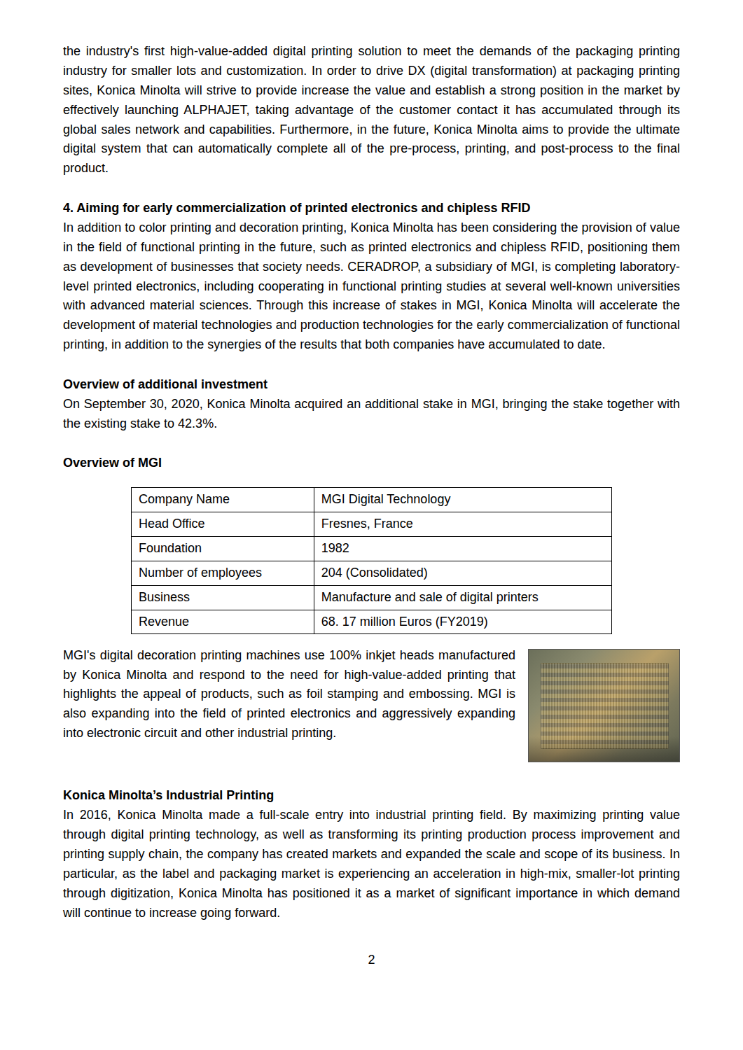the industry's first high-value-added digital printing solution to meet the demands of the packaging printing industry for smaller lots and customization. In order to drive DX (digital transformation) at packaging printing sites, Konica Minolta will strive to provide increase the value and establish a strong position in the market by effectively launching ALPHAJET, taking advantage of the customer contact it has accumulated through its global sales network and capabilities. Furthermore, in the future, Konica Minolta aims to provide the ultimate digital system that can automatically complete all of the pre-process, printing, and post-process to the final product.
4. Aiming for early commercialization of printed electronics and chipless RFID
In addition to color printing and decoration printing, Konica Minolta has been considering the provision of value in the field of functional printing in the future, such as printed electronics and chipless RFID, positioning them as development of businesses that society needs. CERADROP, a subsidiary of MGI, is completing laboratory-level printed electronics, including cooperating in functional printing studies at several well-known universities with advanced material sciences. Through this increase of stakes in MGI, Konica Minolta will accelerate the development of material technologies and production technologies for the early commercialization of functional printing, in addition to the synergies of the results that both companies have accumulated to date.
Overview of additional investment
On September 30, 2020, Konica Minolta acquired an additional stake in MGI, bringing the stake together with the existing stake to 42.3%.
Overview of MGI
| Company Name | MGI Digital Technology |
| Head Office | Fresnes, France |
| Foundation | 1982 |
| Number of employees | 204 (Consolidated) |
| Business | Manufacture and sale of digital printers |
| Revenue | 68. 17 million Euros (FY2019) |
MGI's digital decoration printing machines use 100% inkjet heads manufactured by Konica Minolta and respond to the need for high-value-added printing that highlights the appeal of products, such as foil stamping and embossing. MGI is also expanding into the field of printed electronics and aggressively expanding into electronic circuit and other industrial printing.
Konica Minolta’s Industrial Printing
In 2016, Konica Minolta made a full-scale entry into industrial printing field. By maximizing printing value through digital printing technology, as well as transforming its printing production process improvement and printing supply chain, the company has created markets and expanded the scale and scope of its business. In particular, as the label and packaging market is experiencing an acceleration in high-mix, smaller-lot printing through digitization, Konica Minolta has positioned it as a market of significant importance in which demand will continue to increase going forward.
2